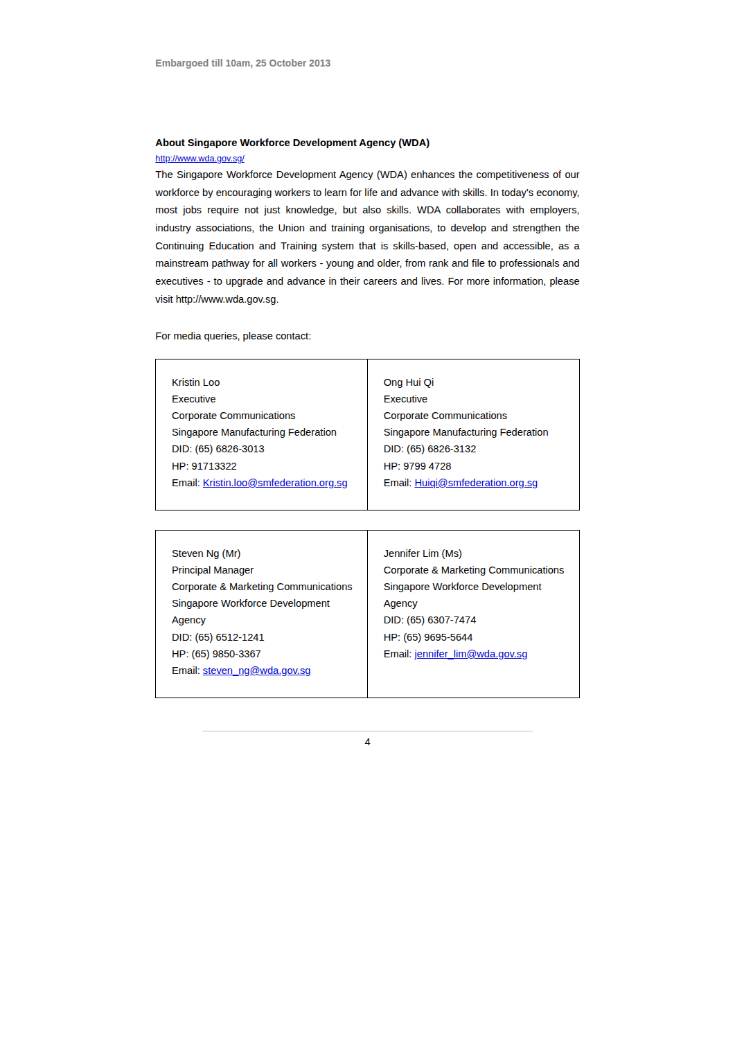Embargoed till 10am, 25 October 2013
About Singapore Workforce Development Agency (WDA)
http://www.wda.gov.sg/
The Singapore Workforce Development Agency (WDA) enhances the competitiveness of our workforce by encouraging workers to learn for life and advance with skills. In today's economy, most jobs require not just knowledge, but also skills. WDA collaborates with employers, industry associations, the Union and training organisations, to develop and strengthen the Continuing Education and Training system that is skills-based, open and accessible, as a mainstream pathway for all workers - young and older, from rank and file to professionals and executives - to upgrade and advance in their careers and lives. For more information, please visit http://www.wda.gov.sg.
For media queries, please contact:
| Kristin Loo Executive Corporate Communications Singapore Manufacturing Federation DID: (65) 6826-3013 HP: 91713322 Email: Kristin.loo@smfederation.org.sg | Ong Hui Qi Executive Corporate Communications Singapore Manufacturing Federation DID: (65) 6826-3132 HP: 9799 4728 Email: Huiqi@smfederation.org.sg |
| Steven Ng (Mr) Principal Manager Corporate & Marketing Communications Singapore Workforce Development Agency DID: (65) 6512-1241 HP: (65) 9850-3367 Email: steven_ng@wda.gov.sg | Jennifer Lim (Ms) Corporate & Marketing Communications Singapore Workforce Development Agency DID: (65) 6307-7474 HP: (65) 9695-5644 Email: jennifer_lim@wda.gov.sg |
4